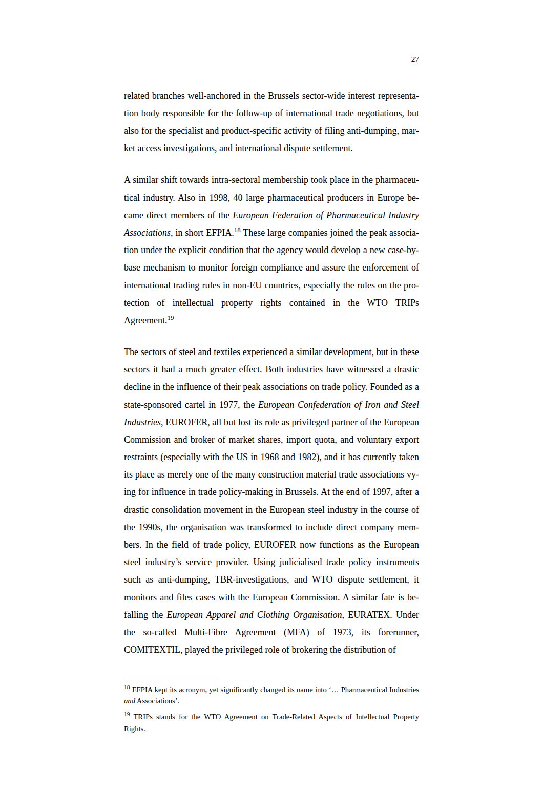27
related branches well-anchored in the Brussels sector-wide interest representation body responsible for the follow-up of international trade negotiations, but also for the specialist and product-specific activity of filing anti-dumping, market access investigations, and international dispute settlement.
A similar shift towards intra-sectoral membership took place in the pharmaceutical industry. Also in 1998, 40 large pharmaceutical producers in Europe became direct members of the European Federation of Pharmaceutical Industry Associations, in short EFPIA.18 These large companies joined the peak association under the explicit condition that the agency would develop a new case-by-base mechanism to monitor foreign compliance and assure the enforcement of international trading rules in non-EU countries, especially the rules on the protection of intellectual property rights contained in the WTO TRIPs Agreement.19
The sectors of steel and textiles experienced a similar development, but in these sectors it had a much greater effect. Both industries have witnessed a drastic decline in the influence of their peak associations on trade policy. Founded as a state-sponsored cartel in 1977, the European Confederation of Iron and Steel Industries, EUROFER, all but lost its role as privileged partner of the European Commission and broker of market shares, import quota, and voluntary export restraints (especially with the US in 1968 and 1982), and it has currently taken its place as merely one of the many construction material trade associations vying for influence in trade policy-making in Brussels. At the end of 1997, after a drastic consolidation movement in the European steel industry in the course of the 1990s, the organisation was transformed to include direct company members. In the field of trade policy, EUROFER now functions as the European steel industry’s service provider. Using judicialised trade policy instruments such as anti-dumping, TBR-investigations, and WTO dispute settlement, it monitors and files cases with the European Commission. A similar fate is befalling the European Apparel and Clothing Organisation, EURATEX. Under the so-called Multi-Fibre Agreement (MFA) of 1973, its forerunner, COMITEXTIL, played the privileged role of brokering the distribution of
18 EFPIA kept its acronym, yet significantly changed its name into ‘… Pharmaceutical Industries and Associations’.
19 TRIPs stands for the WTO Agreement on Trade-Related Aspects of Intellectual Property Rights.